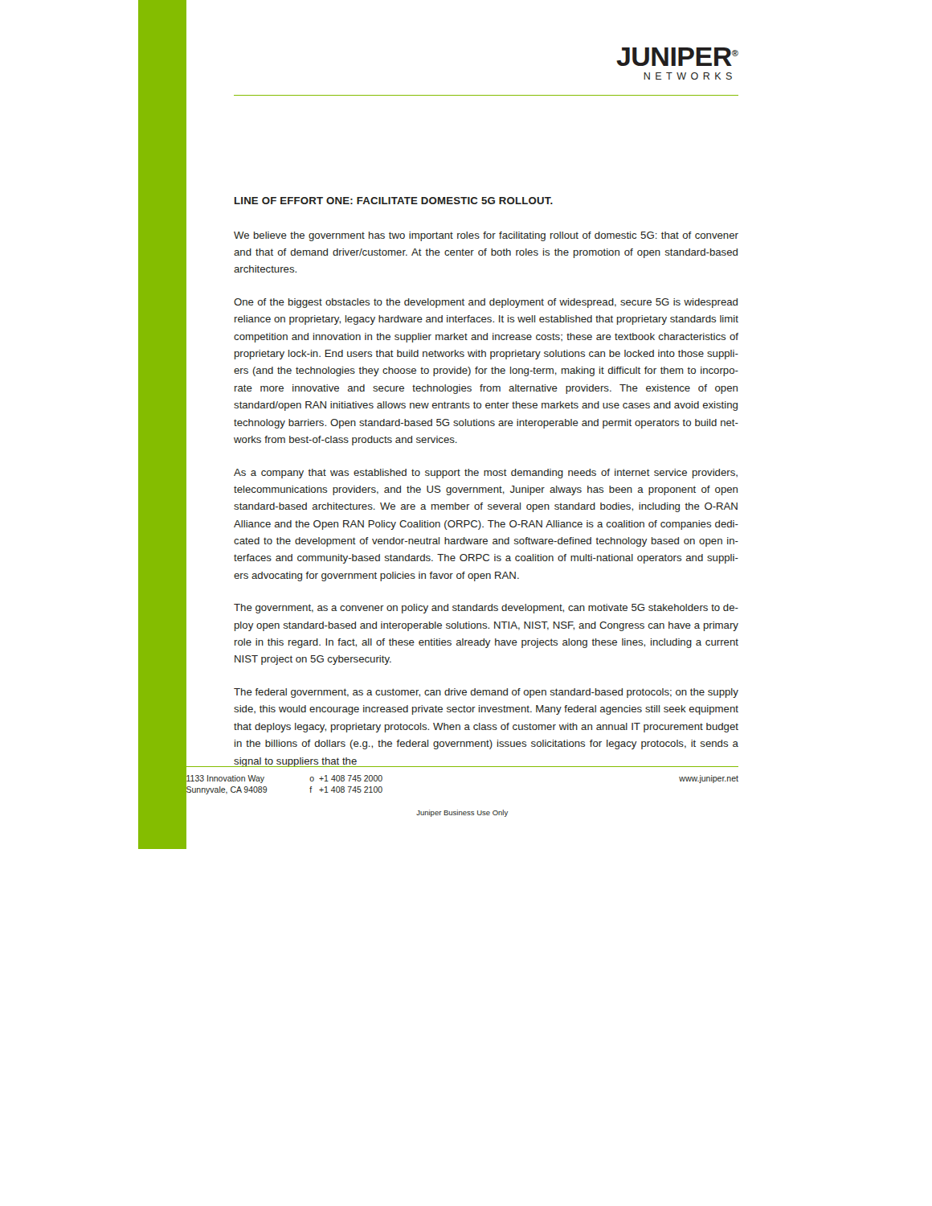JUNIPER® NETWORKS
Line of Effort One: Facilitate Domestic 5G Rollout.
We believe the government has two important roles for facilitating rollout of domestic 5G: that of convener and that of demand driver/customer. At the center of both roles is the promotion of open standard-based architectures.
One of the biggest obstacles to the development and deployment of widespread, secure 5G is widespread reliance on proprietary, legacy hardware and interfaces. It is well established that proprietary standards limit competition and innovation in the supplier market and increase costs; these are textbook characteristics of proprietary lock-in. End users that build networks with proprietary solutions can be locked into those suppliers (and the technologies they choose to provide) for the long-term, making it difficult for them to incorporate more innovative and secure technologies from alternative providers. The existence of open standard/open RAN initiatives allows new entrants to enter these markets and use cases and avoid existing technology barriers. Open standard-based 5G solutions are interoperable and permit operators to build networks from best-of-class products and services.
As a company that was established to support the most demanding needs of internet service providers, telecommunications providers, and the US government, Juniper always has been a proponent of open standard-based architectures. We are a member of several open standard bodies, including the O-RAN Alliance and the Open RAN Policy Coalition (ORPC). The O-RAN Alliance is a coalition of companies dedicated to the development of vendor-neutral hardware and software-defined technology based on open interfaces and community-based standards. The ORPC is a coalition of multi-national operators and suppliers advocating for government policies in favor of open RAN.
The government, as a convener on policy and standards development, can motivate 5G stakeholders to deploy open standard-based and interoperable solutions. NTIA, NIST, NSF, and Congress can have a primary role in this regard. In fact, all of these entities already have projects along these lines, including a current NIST project on 5G cybersecurity.
The federal government, as a customer, can drive demand of open standard-based protocols; on the supply side, this would encourage increased private sector investment. Many federal agencies still seek equipment that deploys legacy, proprietary protocols. When a class of customer with an annual IT procurement budget in the billions of dollars (e.g., the federal government) issues solicitations for legacy protocols, it sends a signal to suppliers that the
1133 Innovation Way
Sunnyvale, CA 94089
o +1 408 745 2000
f +1 408 745 2100
www.juniper.net
Juniper Business Use Only